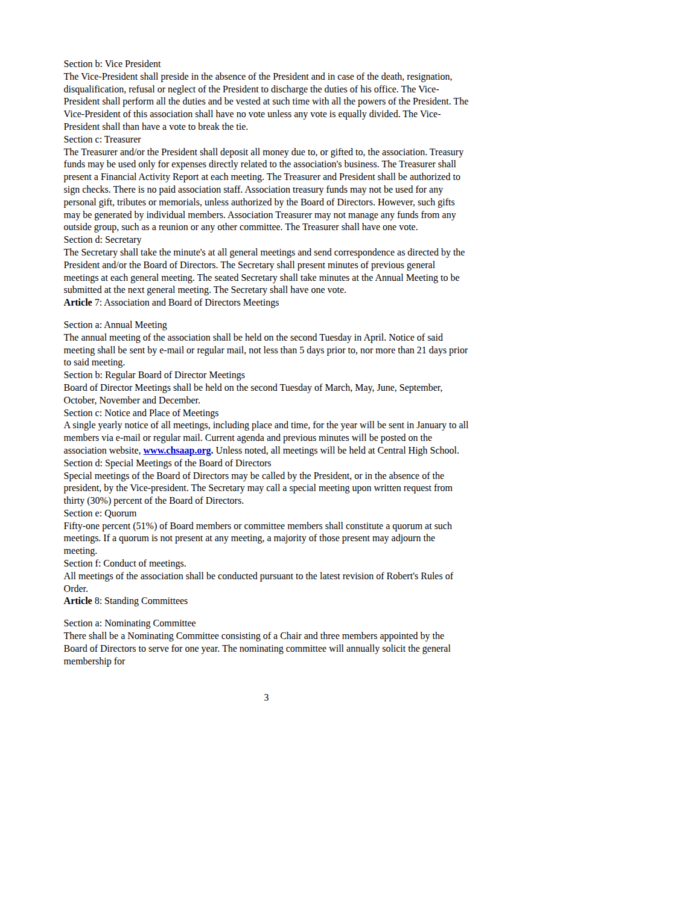Section b: Vice President
The Vice-President shall preside in the absence of the President and in case of the death, resignation, disqualification, refusal or neglect of the President to discharge the duties of his office. The Vice-President shall perform all the duties and be vested at such time with all the powers of the President. The Vice-President of this association shall have no vote unless any vote is equally divided. The Vice-President shall than have a vote to break the tie.
Section c: Treasurer
The Treasurer and/or the President shall deposit all money due to, or gifted to, the association. Treasury funds may be used only for expenses directly related to the association's business. The Treasurer shall present a Financial Activity Report at each meeting. The Treasurer and President shall be authorized to sign checks. There is no paid association staff. Association treasury funds may not be used for any personal gift, tributes or memorials, unless authorized by the Board of Directors. However, such gifts may be generated by individual members. Association Treasurer may not manage any funds from any outside group, such as a reunion or any other committee. The Treasurer shall have one vote.
Section d: Secretary
The Secretary shall take the minute's at all general meetings and send correspondence as directed by the President and/or the Board of Directors. The Secretary shall present minutes of previous general meetings at each general meeting. The seated Secretary shall take minutes at the Annual Meeting to be submitted at the next general meeting. The Secretary shall have one vote.
Article 7: Association and Board of Directors Meetings
Section a: Annual Meeting
The annual meeting of the association shall be held on the second Tuesday in April. Notice of said meeting shall be sent by e-mail or regular mail, not less than 5 days prior to, nor more than 21 days prior to said meeting.
Section b: Regular Board of Director Meetings
Board of Director Meetings shall be held on the second Tuesday of March, May, June, September, October, November and December.
Section c: Notice and Place of Meetings
A single yearly notice of all meetings, including place and time, for the year will be sent in January to all members via e-mail or regular mail. Current agenda and previous minutes will be posted on the association website, www.chsaap.org. Unless noted, all meetings will be held at Central High School.
Section d: Special Meetings of the Board of Directors
Special meetings of the Board of Directors may be called by the President, or in the absence of the president, by the Vice-president. The Secretary may call a special meeting upon written request from thirty (30%) percent of the Board of Directors.
Section e: Quorum
Fifty-one percent (51%) of Board members or committee members shall constitute a quorum at such meetings. If a quorum is not present at any meeting, a majority of those present may adjourn the meeting.
Section f: Conduct of meetings.
All meetings of the association shall be conducted pursuant to the latest revision of Robert's Rules of Order.
Article 8: Standing Committees
Section a: Nominating Committee
There shall be a Nominating Committee consisting of a Chair and three members appointed by the Board of Directors to serve for one year. The nominating committee will annually solicit the general membership for
3